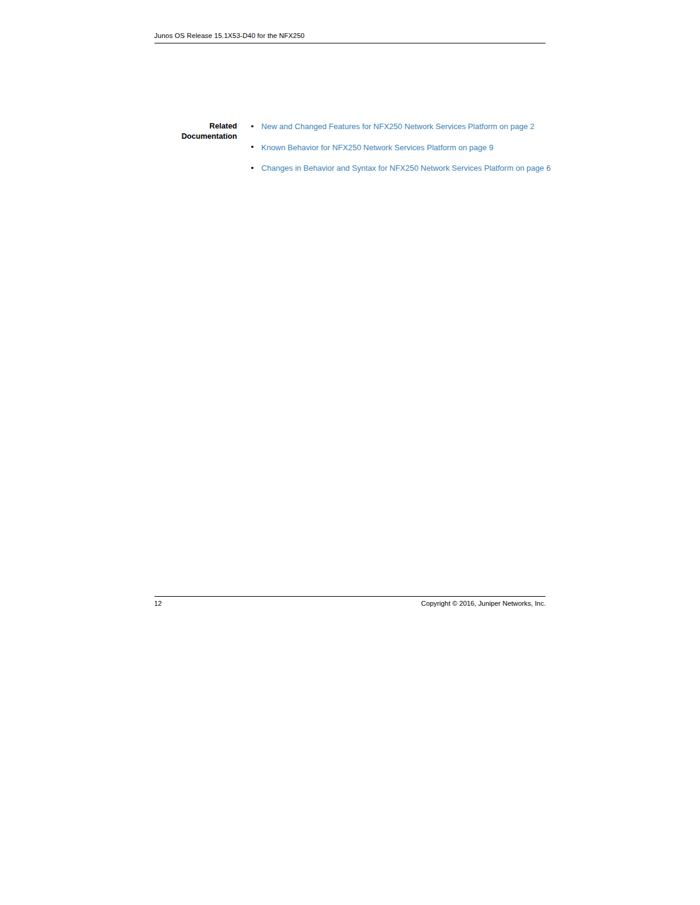Junos OS Release 15.1X53-D40 for the NFX250
Related
Documentation
New and Changed Features for NFX250 Network Services Platform on page 2
Known Behavior for NFX250 Network Services Platform on page 9
Changes in Behavior and Syntax for NFX250 Network Services Platform on page 6
12
Copyright © 2016, Juniper Networks, Inc.